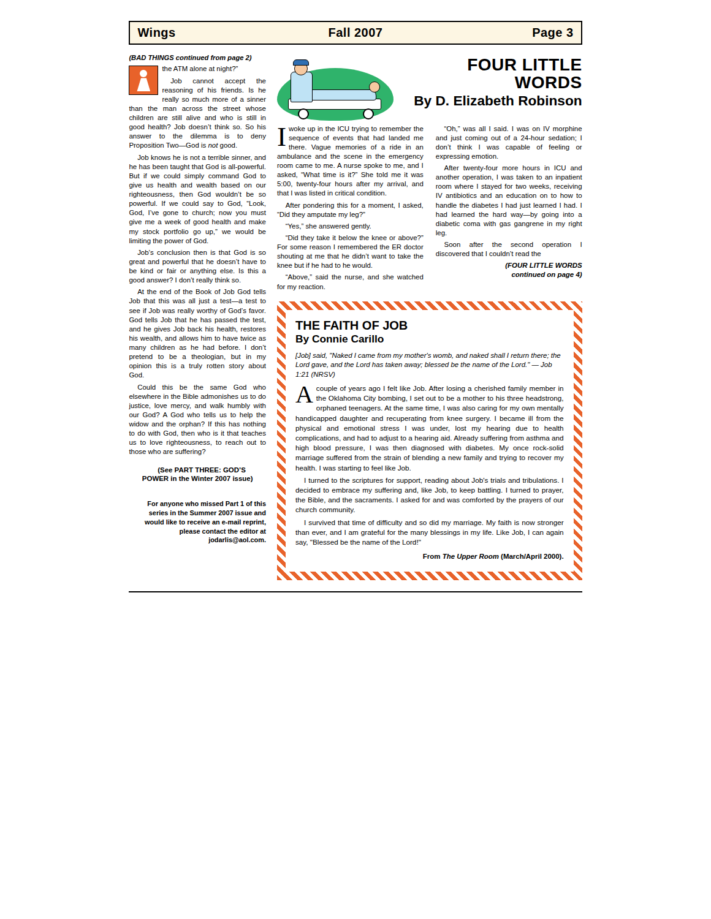Wings
Fall 2007
Page 3
(BAD THINGS continued from page 2)
the ATM alone at night?”
Job cannot accept the reasoning of his friends. Is he really so much more of a sinner than the man across the street whose children are still alive and who is still in good health? Job doesn’t think so. So his answer to the dilemma is to deny Proposition Two—God is not good.
Job knows he is not a terrible sinner, and he has been taught that God is all-powerful. But if we could simply command God to give us health and wealth based on our righteousness, then God wouldn’t be so powerful. If we could say to God, “Look, God, I’ve gone to church; now you must give me a week of good health and make my stock portfolio go up,” we would be limiting the power of God.
Job’s conclusion then is that God is so great and powerful that he doesn’t have to be kind or fair or anything else. Is this a good answer? I don’t really think so.
At the end of the Book of Job God tells Job that this was all just a test—a test to see if Job was really worthy of God’s favor. God tells Job that he has passed the test, and he gives Job back his health, restores his wealth, and allows him to have twice as many children as he had before. I don’t pretend to be a theologian, but in my opinion this is a truly rotten story about God.
Could this be the same God who elsewhere in the Bible admonishes us to do justice, love mercy, and walk humbly with our God? A God who tells us to help the widow and the orphan? If this has nothing to do with God, then who is it that teaches us to love righteousness, to reach out to those who are suffering?
(See PART THREE: GOD’S
POWER in the Winter 2007 issue)
For anyone who missed Part 1 of this series in the Summer 2007 issue and would like to receive an e-mail reprint, please contact the editor at jodarlis@aol.com.
FOUR LITTLE WORDS By D. Elizabeth Robinson
I woke up in the ICU trying to remember the sequence of events that had landed me there. Vague memories of a ride in an ambulance and the scene in the emergency room came to me. A nurse spoke to me, and I asked, “What time is it?” She told me it was 5:00, twenty-four hours after my arrival, and that I was listed in critical condition.
After pondering this for a moment, I asked, “Did they amputate my leg?”
“Yes,” she answered gently.
“Did they take it below the knee or above?” For some reason I remembered the ER doctor shouting at me that he didn’t want to take the knee but if he had to he would.
“Above,” said the nurse, and she watched for my reaction.
“Oh,” was all I said. I was on IV morphine and just coming out of a 24-hour sedation; I don’t think I was capable of feeling or expressing emotion.
After twenty-four more hours in ICU and another operation, I was taken to an inpatient room where I stayed for two weeks, receiving IV antibiotics and an education on to how to handle the diabetes I had just learned I had. I had learned the hard way—by going into a diabetic coma with gas gangrene in my right leg.
Soon after the second operation I discovered that I couldn’t read the
(FOUR LITTLE WORDS
continued on page 4)
THE FAITH OF JOB
By Connie Carillo
[Job] said, "Naked I came from my mother's womb, and naked shall I return there; the Lord gave, and the Lord has taken away; blessed be the name of the Lord." — Job 1:21 (NRSV)
A couple of years ago I felt like Job. After losing a cherished family member in the Oklahoma City bombing, I set out to be a mother to his three headstrong, orphaned teenagers. At the same time, I was also caring for my own mentally handicapped daughter and recuperating from knee surgery. I became ill from the physical and emotional stress I was under, lost my hearing due to health complications, and had to adjust to a hearing aid. Already suffering from asthma and high blood pressure, I was then diagnosed with diabetes. My once rock-solid marriage suffered from the strain of blending a new family and trying to recover my health. I was starting to feel like Job.
I turned to the scriptures for support, reading about Job's trials and tribulations. I decided to embrace my suffering and, like Job, to keep battling. I turned to prayer, the Bible, and the sacraments. I asked for and was comforted by the prayers of our church community.
I survived that time of difficulty and so did my marriage. My faith is now stronger than ever, and I am grateful for the many blessings in my life. Like Job, I can again say, "Blessed be the name of the Lord!"
From The Upper Room (March/April 2000).